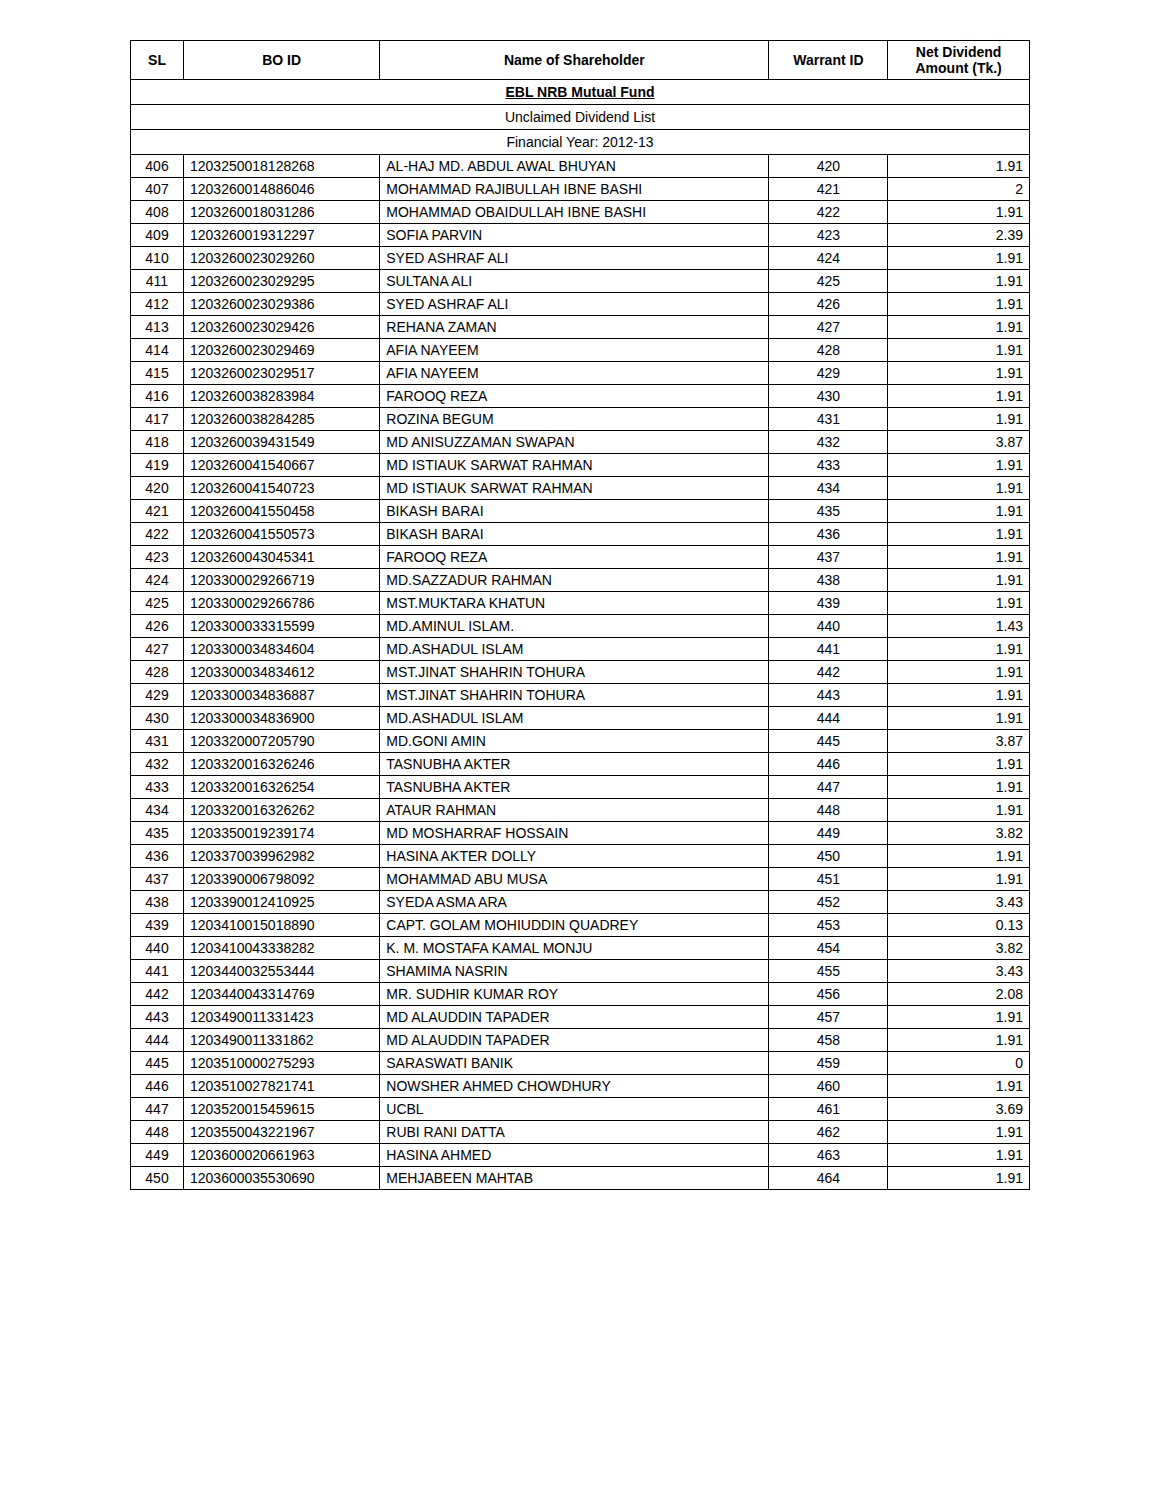| EBL NRB Mutual Fund |
| Unclaimed Dividend List |
| Financial Year: 2012-13 |
| SL | BO ID | Name of Shareholder | Warrant ID | Net Dividend Amount (Tk.) |
| 406 | 1203250018128268 | AL-HAJ MD. ABDUL AWAL BHUYAN | 420 | 1.91 |
| 407 | 1203260014886046 | MOHAMMAD RAJIBULLAH IBNE BASHI | 421 | 2 |
| 408 | 1203260018031286 | MOHAMMAD OBAIDULLAH IBNE BASHI | 422 | 1.91 |
| 409 | 1203260019312297 | SOFIA PARVIN | 423 | 2.39 |
| 410 | 1203260023029260 | SYED ASHRAF ALI | 424 | 1.91 |
| 411 | 1203260023029295 | SULTANA ALI | 425 | 1.91 |
| 412 | 1203260023029386 | SYED ASHRAF ALI | 426 | 1.91 |
| 413 | 1203260023029426 | REHANA ZAMAN | 427 | 1.91 |
| 414 | 1203260023029469 | AFIA NAYEEM | 428 | 1.91 |
| 415 | 1203260023029517 | AFIA NAYEEM | 429 | 1.91 |
| 416 | 1203260038283984 | FAROOQ REZA | 430 | 1.91 |
| 417 | 1203260038284285 | ROZINA BEGUM | 431 | 1.91 |
| 418 | 1203260039431549 | MD ANISUZZAMAN SWAPAN | 432 | 3.87 |
| 419 | 1203260041540667 | MD ISTIAUK SARWAT RAHMAN | 433 | 1.91 |
| 420 | 1203260041540723 | MD ISTIAUK SARWAT RAHMAN | 434 | 1.91 |
| 421 | 1203260041550458 | BIKASH BARAI | 435 | 1.91 |
| 422 | 1203260041550573 | BIKASH BARAI | 436 | 1.91 |
| 423 | 1203260043045341 | FAROOQ REZA | 437 | 1.91 |
| 424 | 1203300029266719 | MD.SAZZADUR RAHMAN | 438 | 1.91 |
| 425 | 1203300029266786 | MST.MUKTARA KHATUN | 439 | 1.91 |
| 426 | 1203300033315599 | MD.AMINUL ISLAM. | 440 | 1.43 |
| 427 | 1203300034834604 | MD.ASHADUL ISLAM | 441 | 1.91 |
| 428 | 1203300034834612 | MST.JINAT SHAHRIN TOHURA | 442 | 1.91 |
| 429 | 1203300034836887 | MST.JINAT SHAHRIN TOHURA | 443 | 1.91 |
| 430 | 1203300034836900 | MD.ASHADUL ISLAM | 444 | 1.91 |
| 431 | 1203320007205790 | MD.GONI AMIN | 445 | 3.87 |
| 432 | 1203320016326246 | TASNUBHA AKTER | 446 | 1.91 |
| 433 | 1203320016326254 | TASNUBHA AKTER | 447 | 1.91 |
| 434 | 1203320016326262 | ATAUR RAHMAN | 448 | 1.91 |
| 435 | 1203350019239174 | MD MOSHARRAF HOSSAIN | 449 | 3.82 |
| 436 | 1203370039962982 | HASINA AKTER DOLLY | 450 | 1.91 |
| 437 | 1203390006798092 | MOHAMMAD ABU MUSA | 451 | 1.91 |
| 438 | 1203390012410925 | SYEDA ASMA ARA | 452 | 3.43 |
| 439 | 1203410015018890 | CAPT. GOLAM MOHIUDDIN QUADREY | 453 | 0.13 |
| 440 | 1203410043338282 | K. M. MOSTAFA KAMAL MONJU | 454 | 3.82 |
| 441 | 1203440032553444 | SHAMIMA NASRIN | 455 | 3.43 |
| 442 | 1203440043314769 | MR. SUDHIR KUMAR ROY | 456 | 2.08 |
| 443 | 1203490011331423 | MD ALAUDDIN TAPADER | 457 | 1.91 |
| 444 | 1203490011331862 | MD ALAUDDIN TAPADER | 458 | 1.91 |
| 445 | 1203510000275293 | SARASWATI BANIK | 459 | 0 |
| 446 | 1203510027821741 | NOWSHER AHMED CHOWDHURY | 460 | 1.91 |
| 447 | 1203520015459615 | UCBL | 461 | 3.69 |
| 448 | 1203550043221967 | RUBI RANI DATTA | 462 | 1.91 |
| 449 | 1203600020661963 | HASINA AHMED | 463 | 1.91 |
| 450 | 1203600035530690 | MEHJABEEN MAHTAB | 464 | 1.91 |